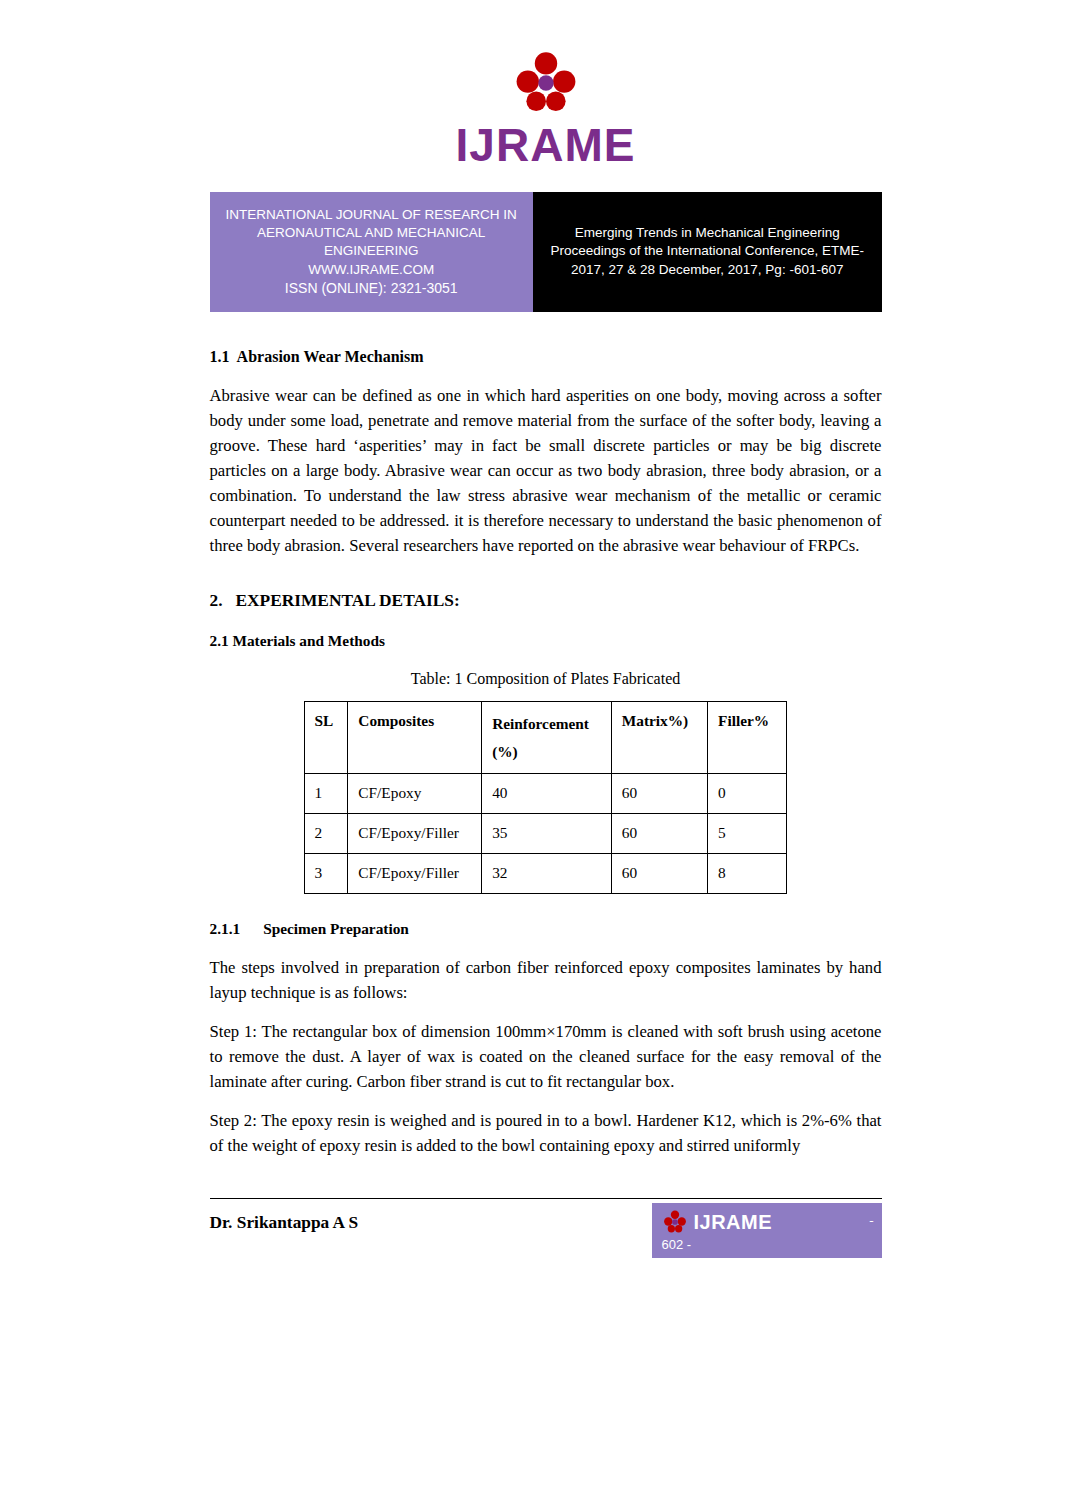IJRAME
INTERNATIONAL JOURNAL OF RESEARCH IN AERONAUTICAL AND MECHANICAL ENGINEERING
WWW.IJRAME.COM
ISSN (ONLINE): 2321-3051
Emerging Trends in Mechanical Engineering Proceedings of the International Conference, ETME-2017, 27 & 28 December, 2017, Pg: -601-607
1.1 Abrasion Wear Mechanism
Abrasive wear can be defined as one in which hard asperities on one body, moving across a softer body under some load, penetrate and remove material from the surface of the softer body, leaving a groove. These hard ‘asperities’ may in fact be small discrete particles or may be big discrete particles on a large body. Abrasive wear can occur as two body abrasion, three body abrasion, or a combination. To understand the law stress abrasive wear mechanism of the metallic or ceramic counterpart needed to be addressed. it is therefore necessary to understand the basic phenomenon of three body abrasion. Several researchers have reported on the abrasive wear behaviour of FRPCs.
2. EXPERIMENTAL DETAILS:
2.1 Materials and Methods
Table: 1 Composition of Plates Fabricated
| SL | Composites | Reinforcement (%) | Matrix%) | Filler% |
| --- | --- | --- | --- | --- |
| 1 | CF/Epoxy | 40 | 60 | 0 |
| 2 | CF/Epoxy/Filler | 35 | 60 | 5 |
| 3 | CF/Epoxy/Filler | 32 | 60 | 8 |
2.1.1 Specimen Preparation
The steps involved in preparation of carbon fiber reinforced epoxy composites laminates by hand layup technique is as follows:
Step 1: The rectangular box of dimension 100mm×170mm is cleaned with soft brush using acetone to remove the dust. A layer of wax is coated on the cleaned surface for the easy removal of the laminate after curing. Carbon fiber strand is cut to fit rectangular box.
Step 2: The epoxy resin is weighed and is poured in to a bowl. Hardener K12, which is 2%-6% that of the weight of epoxy resin is added to the bowl containing epoxy and stirred uniformly
Dr. Srikantappa A S
IJRAME
602 -
-